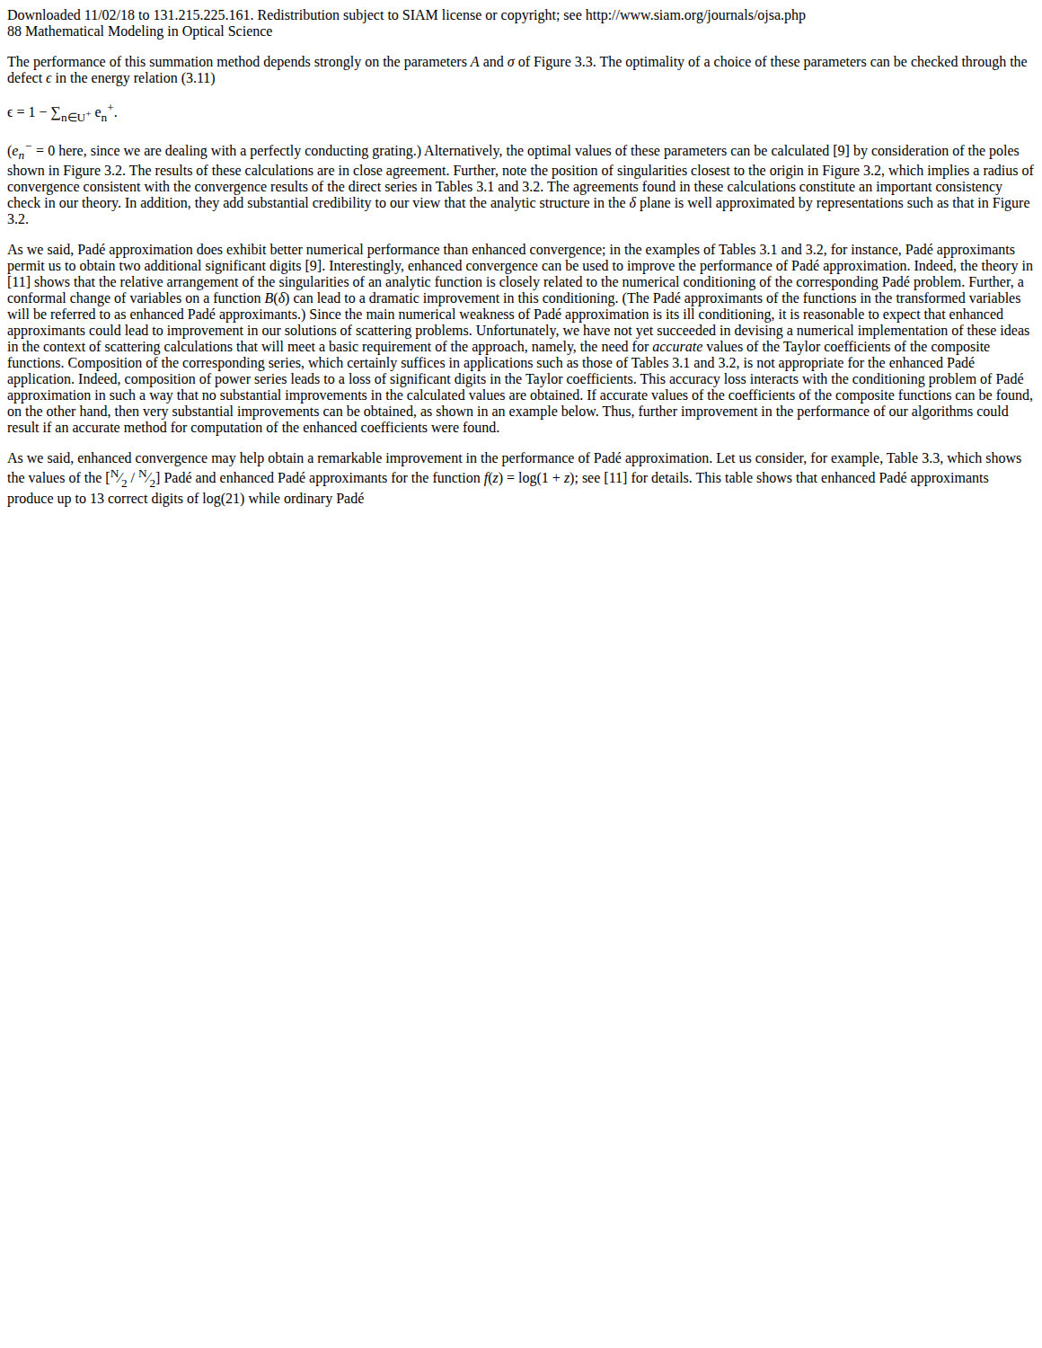Downloaded 11/02/18 to 131.215.225.161. Redistribution subject to SIAM license or copyright; see http://www.siam.org/journals/ojsa.php
88 Mathematical Modeling in Optical Science
The performance of this summation method depends strongly on the parameters A and σ of Figure 3.3. The optimality of a choice of these parameters can be checked through the defect ϵ in the energy relation (3.11)
ϵ = 1 − ∑n∈U+ en+.
(en− = 0 here, since we are dealing with a perfectly conducting grating.) Alternatively, the optimal values of these parameters can be calculated [9] by consideration of the poles shown in Figure 3.2. The results of these calculations are in close agreement. Further, note the position of singularities closest to the origin in Figure 3.2, which implies a radius of convergence consistent with the convergence results of the direct series in Tables 3.1 and 3.2. The agreements found in these calculations constitute an important consistency check in our theory. In addition, they add substantial credibility to our view that the analytic structure in the δ plane is well approximated by representations such as that in Figure 3.2.
As we said, Padé approximation does exhibit better numerical performance than enhanced convergence; in the examples of Tables 3.1 and 3.2, for instance, Padé approximants permit us to obtain two additional significant digits [9]. Interestingly, enhanced convergence can be used to improve the performance of Padé approximation. Indeed, the theory in [11] shows that the relative arrangement of the singularities of an analytic function is closely related to the numerical conditioning of the corresponding Padé problem. Further, a conformal change of variables on a function B(δ) can lead to a dramatic improvement in this conditioning. (The Padé approximants of the functions in the transformed variables will be referred to as enhanced Padé approximants.) Since the main numerical weakness of Padé approximation is its ill conditioning, it is reasonable to expect that enhanced approximants could lead to improvement in our solutions of scattering problems. Unfortunately, we have not yet succeeded in devising a numerical implementation of these ideas in the context of scattering calculations that will meet a basic requirement of the approach, namely, the need for accurate values of the Taylor coefficients of the composite functions. Composition of the corresponding series, which certainly suffices in applications such as those of Tables 3.1 and 3.2, is not appropriate for the enhanced Padé application. Indeed, composition of power series leads to a loss of significant digits in the Taylor coefficients. This accuracy loss interacts with the conditioning problem of Padé approximation in such a way that no substantial improvements in the calculated values are obtained. If accurate values of the coefficients of the composite functions can be found, on the other hand, then very substantial improvements can be obtained, as shown in an example below. Thus, further improvement in the performance of our algorithms could result if an accurate method for computation of the enhanced coefficients were found.
As we said, enhanced convergence may help obtain a remarkable improvement in the performance of Padé approximation. Let us consider, for example, Table 3.3, which shows the values of the [N⁄2 / N⁄2] Padé and enhanced Padé approximants for the function f(z) = log(1 + z); see [11] for details. This table shows that enhanced Padé approximants produce up to 13 correct digits of log(21) while ordinary Padé